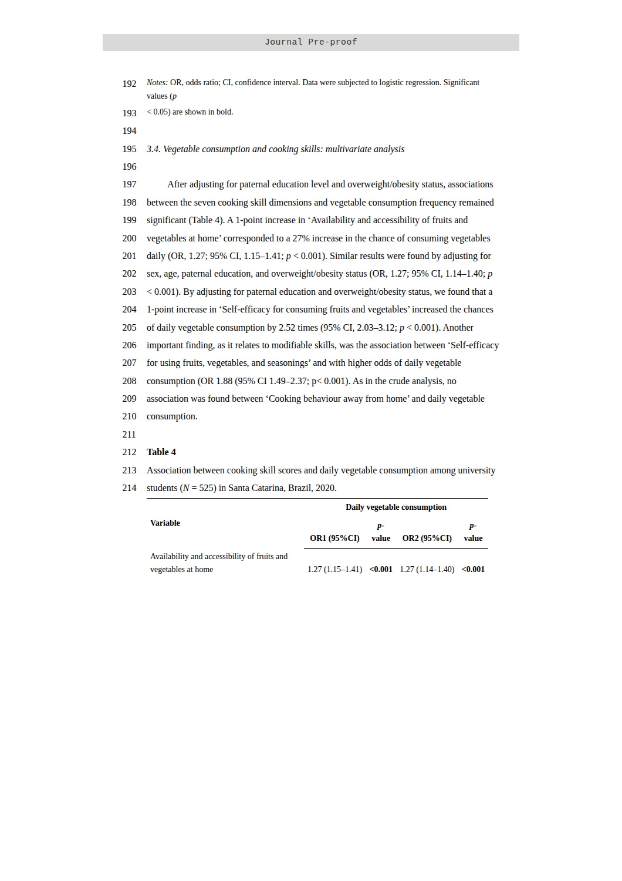Journal Pre-proof
192
Notes: OR, odds ratio; CI, confidence interval. Data were subjected to logistic regression. Significant values (p
193
< 0.05) are shown in bold.
194
195
3.4. Vegetable consumption and cooking skills: multivariate analysis
196
197
After adjusting for paternal education level and overweight/obesity status, associations
198
between the seven cooking skill dimensions and vegetable consumption frequency remained
199
significant (Table 4). A 1-point increase in ‘Availability and accessibility of fruits and
200
vegetables at home’ corresponded to a 27% increase in the chance of consuming vegetables
201
daily (OR, 1.27; 95% CI, 1.15–1.41; p < 0.001). Similar results were found by adjusting for
202
sex, age, paternal education, and overweight/obesity status (OR, 1.27; 95% CI, 1.14–1.40; p
203
< 0.001). By adjusting for paternal education and overweight/obesity status, we found that a
204
1-point increase in ‘Self-efficacy for consuming fruits and vegetables’ increased the chances
205
of daily vegetable consumption by 2.52 times (95% CI, 2.03–3.12; p < 0.001). Another
206
important finding, as it relates to modifiable skills, was the association between ‘Self-efficacy
207
for using fruits, vegetables, and seasonings’ and with higher odds of daily vegetable
208
consumption (OR 1.88 (95% CI 1.49–2.37; p< 0.001). As in the crude analysis, no
209
association was found between ‘Cooking behaviour away from home’ and daily vegetable
210
consumption.
211
212
Table 4
213
Association between cooking skill scores and daily vegetable consumption among university
214
students (N = 525) in Santa Catarina, Brazil, 2020.
| Variable | Daily vegetable consumption |
| --- | --- |
| OR1 (95%CI) | p -value | OR2 (95%CI) | p -value |
| Availability and accessibility of fruits and vegetables at home | 1.27 (1.15–1.41) | <0.001 | 1.27 (1.14–1.40) | <0.001 |